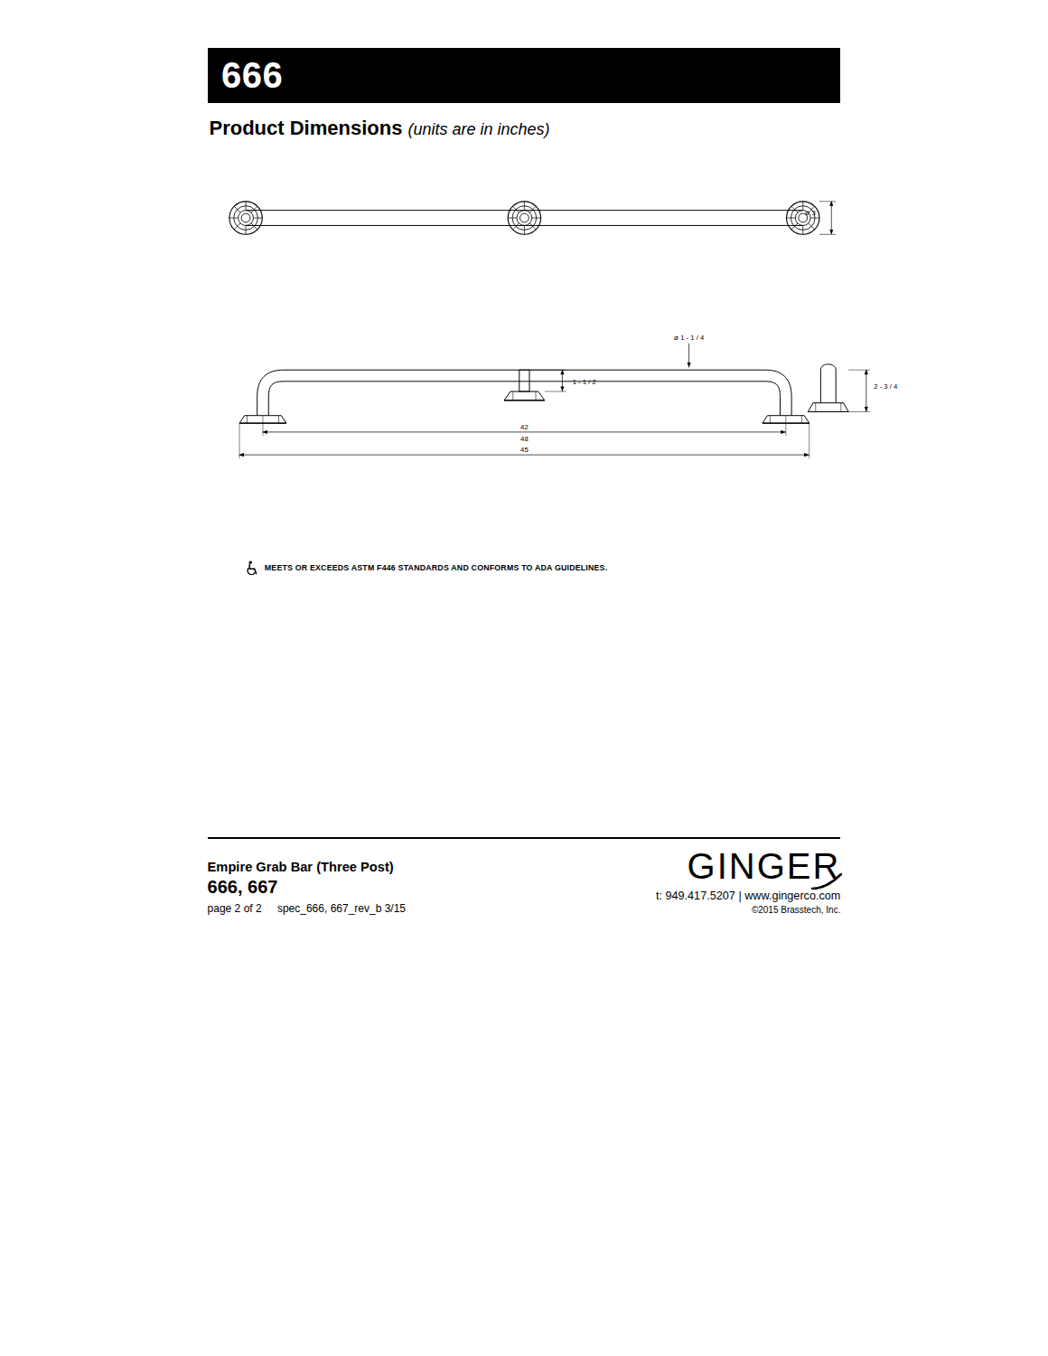666
Product Dimensions (units are in inches)
⌀ 3 ⌀ 1 - 1 / 4 1 - 1 / 2 42 48 45 2 - 3 / 4
MEETS OR EXCEEDS ASTM F446 STANDARDS AND CONFORMS TO ADA GUIDELINES.
Empire Grab Bar (Three Post)
666, 667
page 2 of 2spec_666, 667_rev_b 3/15
GINGER
t: 949.417.5207 | www.gingerco.com
©2015 Brasstech, Inc.